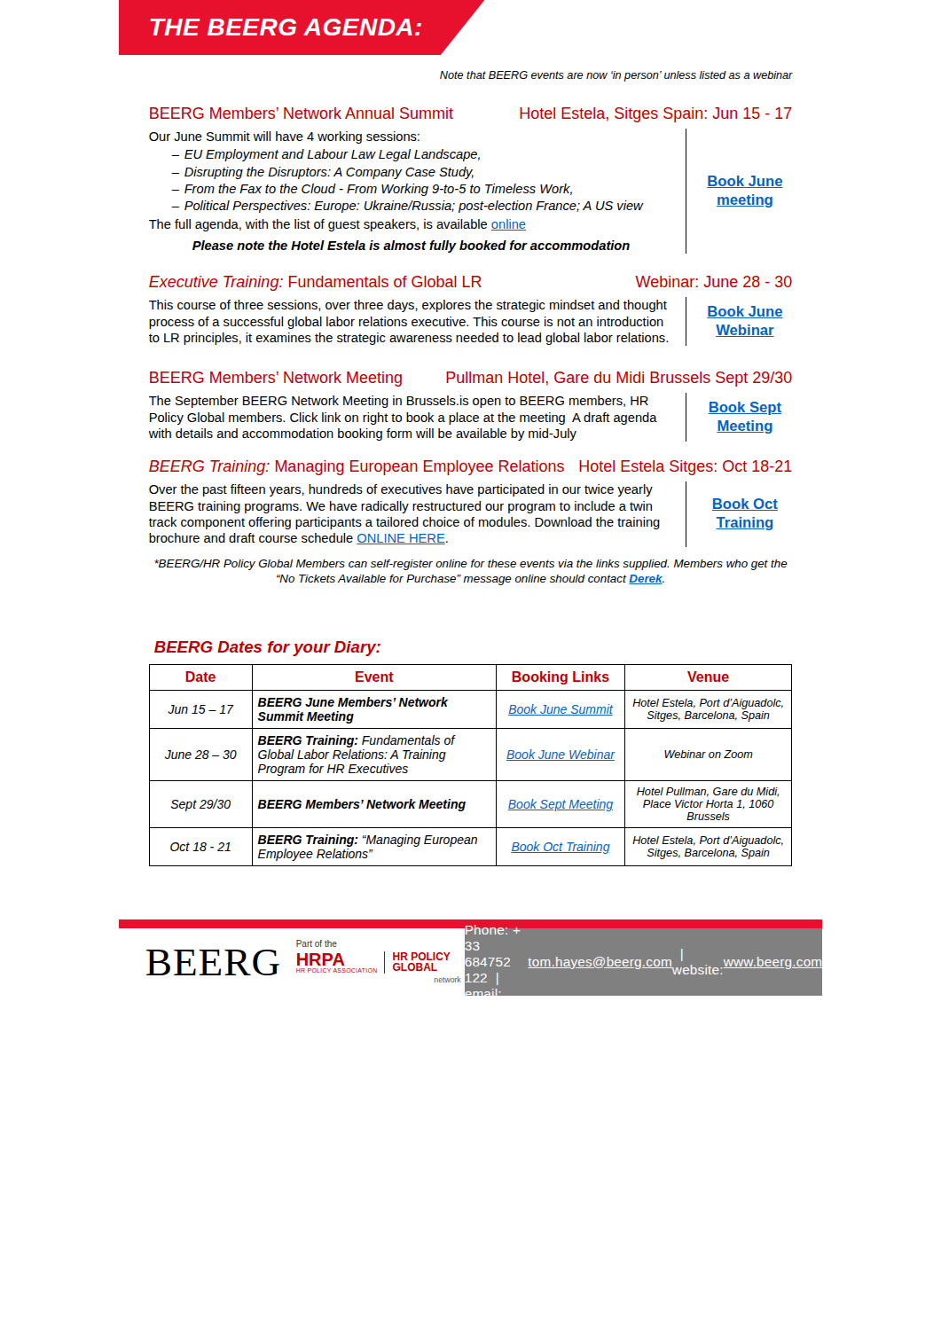THE BEERG AGENDA:
Note that BEERG events are now ‘in person’ unless listed as a webinar
BEERG Members’ Network Annual Summit Hotel Estela, Sitges Spain: Jun 15 - 17
Our June Summit will have 4 working sessions:
EU Employment and Labour Law Legal Landscape,
Disrupting the Disruptors: A Company Case Study,
From the Fax to the Cloud - From Working 9-to-5 to Timeless Work,
Political Perspectives: Europe: Ukraine/Russia; post-election France; A US view
The full agenda, with the list of guest speakers, is available online
Please note the Hotel Estela is almost fully booked for accommodation
Book June meeting
Executive Training: Fundamentals of Global LR Webinar: June 28 - 30
This course of three sessions, over three days, explores the strategic mindset and thought process of a successful global labor relations executive. This course is not an introduction to LR principles, it examines the strategic awareness needed to lead global labor relations.
Book June Webinar
BEERG Members’ Network Meeting Pullman Hotel, Gare du Midi Brussels Sept 29/30
The September BEERG Network Meeting in Brussels.is open to BEERG members, HR Policy Global members. Click link on right to book a place at the meeting A draft agenda with details and accommodation booking form will be available by mid-July
Book Sept Meeting
BEERG Training: Managing European Employee Relations Hotel Estela Sitges: Oct 18-21
Over the past fifteen years, hundreds of executives have participated in our twice yearly BEERG training programs. We have radically restructured our program to include a twin track component offering participants a tailored choice of modules. Download the training brochure and draft course schedule ONLINE HERE.
Book Oct Training
*BEERG/HR Policy Global Members can self-register online for these events via the links supplied. Members who get the “No Tickets Available for Purchase” message online should contact Derek.
BEERG Dates for your Diary:
| Date | Event | Booking Links | Venue |
| --- | --- | --- | --- |
| Jun 15 – 17 | BEERG June Members’ Network Summit Meeting | Book June Summit | Hotel Estela, Port d’Aiguadolc, Sitges, Barcelona, Spain |
| June 28 – 30 | BEERG Training: Fundamentals of Global Labor Relations: A Training Program for HR Executives | Book June Webinar | Webinar on Zoom |
| Sept 29/30 | BEERG Members’ Network Meeting | Book Sept Meeting | Hotel Pullman, Gare du Midi, Place Victor Horta 1, 1060 Brussels |
| Oct 18 - 21 | BEERG Training: “Managing European Employee Relations” | Book Oct Training | Hotel Estela, Port d’Aiguadolc, Sitges, Barcelona, Spain |
BEERG
Part of the
HRPAHR POLICY ASSOCIATION
HR POLICY
GLOBAL
network
Phone: + 33 684752 122 | email: tom.hayes@beerg.com | website: www.beerg.com